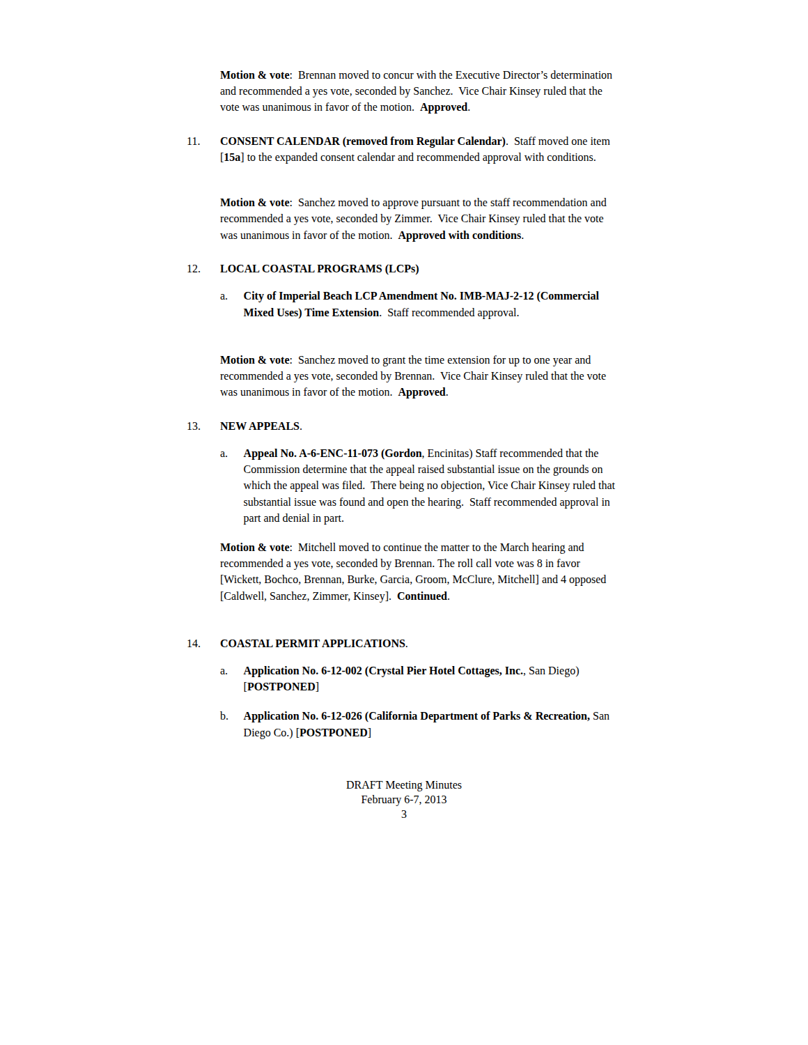Motion & vote: Brennan moved to concur with the Executive Director’s determination and recommended a yes vote, seconded by Sanchez. Vice Chair Kinsey ruled that the vote was unanimous in favor of the motion. Approved.
11.
CONSENT CALENDAR (removed from Regular Calendar). Staff moved one item [15a] to the expanded consent calendar and recommended approval with conditions.
Motion & vote: Sanchez moved to approve pursuant to the staff recommendation and recommended a yes vote, seconded by Zimmer. Vice Chair Kinsey ruled that the vote was unanimous in favor of the motion. Approved with conditions.
12.
LOCAL COASTAL PROGRAMS (LCPs)
a.
City of Imperial Beach LCP Amendment No. IMB-MAJ-2-12 (Commercial Mixed Uses) Time Extension. Staff recommended approval.
Motion & vote: Sanchez moved to grant the time extension for up to one year and recommended a yes vote, seconded by Brennan. Vice Chair Kinsey ruled that the vote was unanimous in favor of the motion. Approved.
13.
NEW APPEALS.
a.
Appeal No. A-6-ENC-11-073 (Gordon, Encinitas) Staff recommended that the Commission determine that the appeal raised substantial issue on the grounds on which the appeal was filed. There being no objection, Vice Chair Kinsey ruled that substantial issue was found and open the hearing. Staff recommended approval in part and denial in part.
Motion & vote: Mitchell moved to continue the matter to the March hearing and recommended a yes vote, seconded by Brennan. The roll call vote was 8 in favor [Wickett, Bochco, Brennan, Burke, Garcia, Groom, McClure, Mitchell] and 4 opposed [Caldwell, Sanchez, Zimmer, Kinsey]. Continued.
14.
COASTAL PERMIT APPLICATIONS.
a.
Application No. 6-12-002 (Crystal Pier Hotel Cottages, Inc., San Diego) [POSTPONED]
b.
Application No. 6-12-026 (California Department of Parks & Recreation, San Diego Co.) [POSTPONED]
DRAFT Meeting Minutes
February 6-7, 2013
3